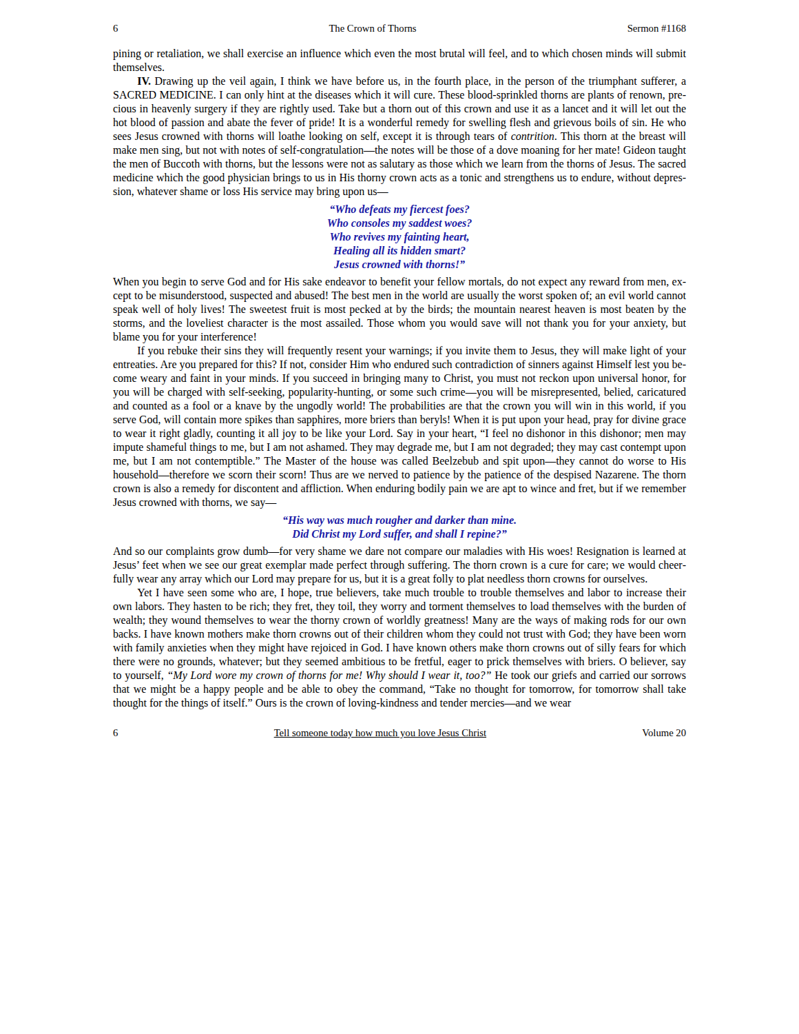6 The Crown of Thorns Sermon #1168
pining or retaliation, we shall exercise an influence which even the most brutal will feel, and to which chosen minds will submit themselves.
IV. Drawing up the veil again, I think we have before us, in the fourth place, in the person of the triumphant sufferer, a SACRED MEDICINE. I can only hint at the diseases which it will cure. These blood-sprinkled thorns are plants of renown, precious in heavenly surgery if they are rightly used. Take but a thorn out of this crown and use it as a lancet and it will let out the hot blood of passion and abate the fever of pride! It is a wonderful remedy for swelling flesh and grievous boils of sin. He who sees Jesus crowned with thorns will loathe looking on self, except it is through tears of contrition. This thorn at the breast will make men sing, but not with notes of self-congratulation—the notes will be those of a dove moaning for her mate! Gideon taught the men of Buccoth with thorns, but the lessons were not as salutary as those which we learn from the thorns of Jesus. The sacred medicine which the good physician brings to us in His thorny crown acts as a tonic and strengthens us to endure, without depression, whatever shame or loss His service may bring upon us—
“Who defeats my fiercest foes?
Who consoles my saddest woes?
Who revives my fainting heart,
Healing all its hidden smart?
Jesus crowned with thorns!”
When you begin to serve God and for His sake endeavor to benefit your fellow mortals, do not expect any reward from men, except to be misunderstood, suspected and abused! The best men in the world are usually the worst spoken of; an evil world cannot speak well of holy lives! The sweetest fruit is most pecked at by the birds; the mountain nearest heaven is most beaten by the storms, and the loveliest character is the most assailed. Those whom you would save will not thank you for your anxiety, but blame you for your interference!
If you rebuke their sins they will frequently resent your warnings; if you invite them to Jesus, they will make light of your entreaties. Are you prepared for this? If not, consider Him who endured such contradiction of sinners against Himself lest you become weary and faint in your minds. If you succeed in bringing many to Christ, you must not reckon upon universal honor, for you will be charged with self-seeking, popularity-hunting, or some such crime—you will be misrepresented, belied, caricatured and counted as a fool or a knave by the ungodly world! The probabilities are that the crown you will win in this world, if you serve God, will contain more spikes than sapphires, more briers than beryls! When it is put upon your head, pray for divine grace to wear it right gladly, counting it all joy to be like your Lord. Say in your heart, “I feel no dishonor in this dishonor; men may impute shameful things to me, but I am not ashamed. They may degrade me, but I am not degraded; they may cast contempt upon me, but I am not contemptible.” The Master of the house was called Beelzebub and spit upon—they cannot do worse to His household—therefore we scorn their scorn! Thus are we nerved to patience by the patience of the despised Nazarene. The thorn crown is also a remedy for discontent and affliction. When enduring bodily pain we are apt to wince and fret, but if we remember Jesus crowned with thorns, we say—
“His way was much rougher and darker than mine.
Did Christ my Lord suffer, and shall I repine?”
And so our complaints grow dumb—for very shame we dare not compare our maladies with His woes! Resignation is learned at Jesus’ feet when we see our great exemplar made perfect through suffering. The thorn crown is a cure for care; we would cheerfully wear any array which our Lord may prepare for us, but it is a great folly to plat needless thorn crowns for ourselves.
Yet I have seen some who are, I hope, true believers, take much trouble to trouble themselves and labor to increase their own labors. They hasten to be rich; they fret, they toil, they worry and torment themselves to load themselves with the burden of wealth; they wound themselves to wear the thorny crown of worldly greatness! Many are the ways of making rods for our own backs. I have known mothers make thorn crowns out of their children whom they could not trust with God; they have been worn with family anxieties when they might have rejoiced in God. I have known others make thorn crowns out of silly fears for which there were no grounds, whatever; but they seemed ambitious to be fretful, eager to prick themselves with briers. O believer, say to yourself, “My Lord wore my crown of thorns for me! Why should I wear it, too?” He took our griefs and carried our sorrows that we might be a happy people and be able to obey the command, “Take no thought for tomorrow, for tomorrow shall take thought for the things of itself.” Ours is the crown of loving-kindness and tender mercies—and we wear
6 Tell someone today how much you love Jesus Christ Volume 20